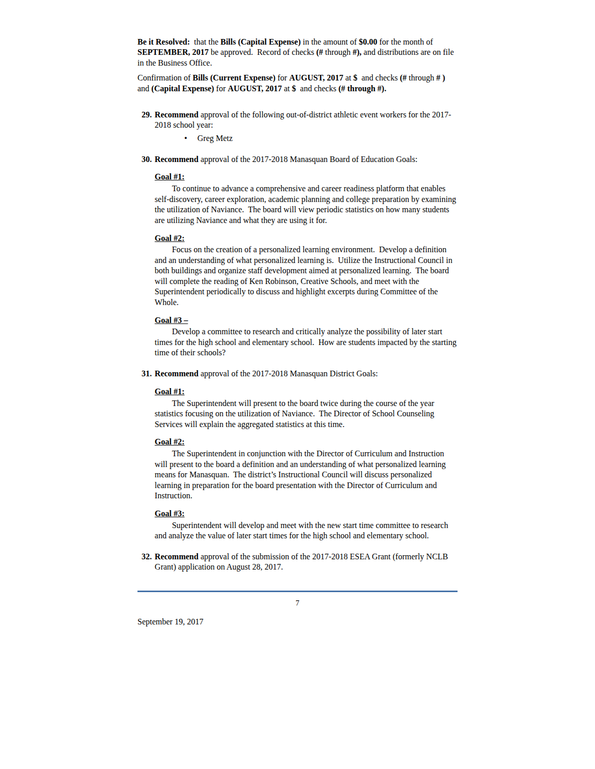Be it Resolved: that the Bills (Capital Expense) in the amount of $0.00 for the month of SEPTEMBER, 2017 be approved. Record of checks (# through #), and distributions are on file in the Business Office.
Confirmation of Bills (Current Expense) for AUGUST, 2017 at $ and checks (# through # ) and (Capital Expense) for AUGUST, 2017 at $ and checks (# through #).
29.
Recommend approval of the following out-of-district athletic event workers for the 2017-2018 school year:
•Greg Metz
30.
Recommend approval of the 2017-2018 Manasquan Board of Education Goals:
Goal #1:
To continue to advance a comprehensive and career readiness platform that enables self-discovery, career exploration, academic planning and college preparation by examining the utilization of Naviance. The board will view periodic statistics on how many students are utilizing Naviance and what they are using it for.
Goal #2:
Focus on the creation of a personalized learning environment. Develop a definition and an understanding of what personalized learning is. Utilize the Instructional Council in both buildings and organize staff development aimed at personalized learning. The board will complete the reading of Ken Robinson, Creative Schools, and meet with the Superintendent periodically to discuss and highlight excerpts during Committee of the Whole.
Goal #3 –
Develop a committee to research and critically analyze the possibility of later start times for the high school and elementary school. How are students impacted by the starting time of their schools?
31.
Recommend approval of the 2017-2018 Manasquan District Goals:
Goal #1:
The Superintendent will present to the board twice during the course of the year statistics focusing on the utilization of Naviance. The Director of School Counseling Services will explain the aggregated statistics at this time.
Goal #2:
The Superintendent in conjunction with the Director of Curriculum and Instruction will present to the board a definition and an understanding of what personalized learning means for Manasquan. The district’s Instructional Council will discuss personalized learning in preparation for the board presentation with the Director of Curriculum and Instruction.
Goal #3:
Superintendent will develop and meet with the new start time committee to research and analyze the value of later start times for the high school and elementary school.
32.
Recommend approval of the submission of the 2017-2018 ESEA Grant (formerly NCLB Grant) application on August 28, 2017.
7
September 19, 2017